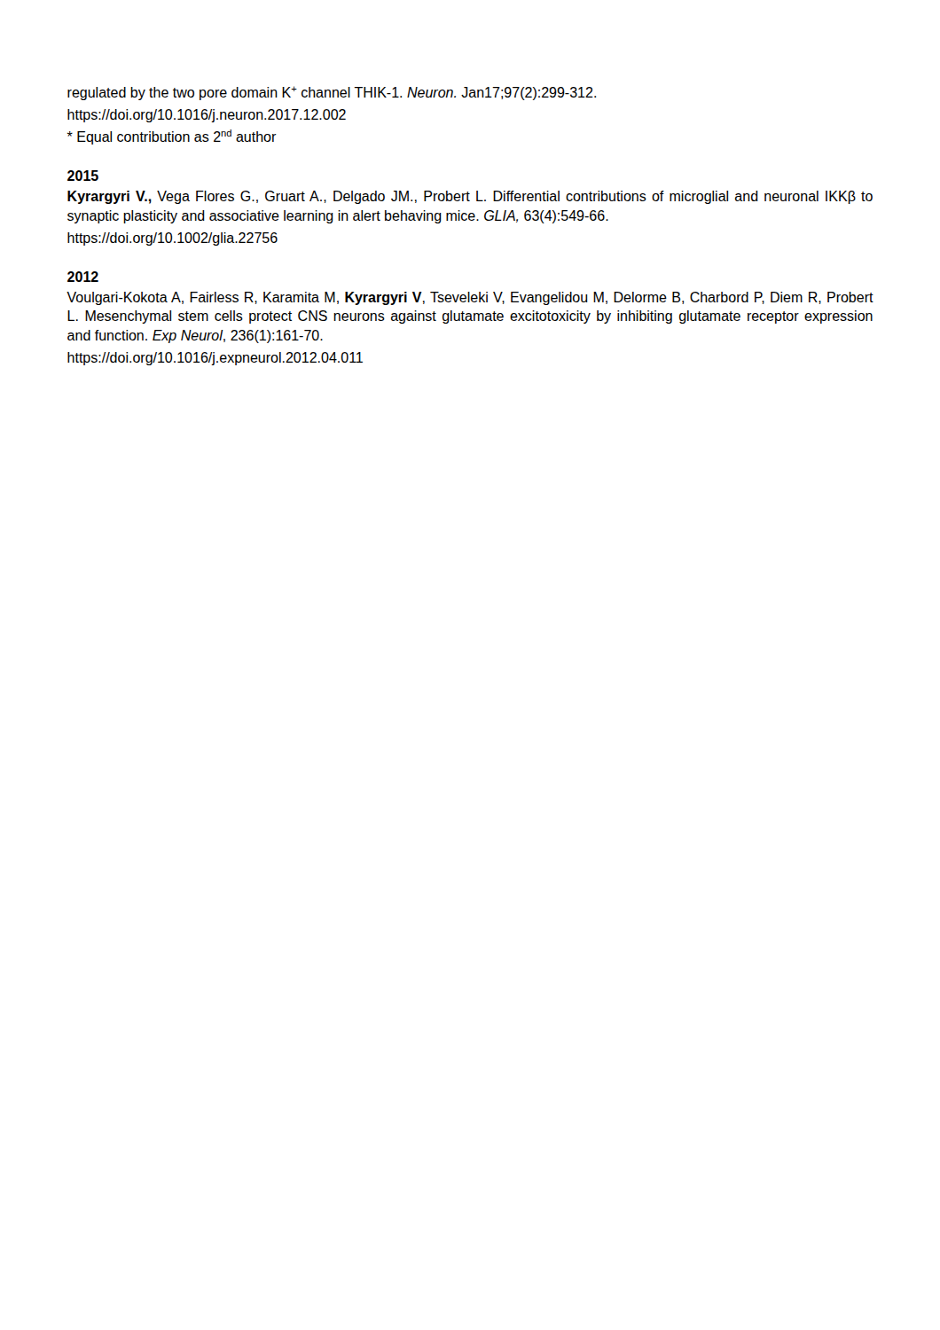regulated by the two pore domain K+ channel THIK-1. Neuron. Jan17;97(2):299-312.
https://doi.org/10.1016/j.neuron.2017.12.002
* Equal contribution as 2nd author
2015
Kyrargyri V., Vega Flores G., Gruart A., Delgado JM., Probert L. Differential contributions of microglial and neuronal IKKβ to synaptic plasticity and associative learning in alert behaving mice. GLIA, 63(4):549-66.
https://doi.org/10.1002/glia.22756
2012
Voulgari-Kokota A, Fairless R, Karamita M, Kyrargyri V, Tseveleki V, Evangelidou M, Delorme B, Charbord P, Diem R, Probert L. Mesenchymal stem cells protect CNS neurons against glutamate excitotoxicity by inhibiting glutamate receptor expression and function. Exp Neurol, 236(1):161-70.
https://doi.org/10.1016/j.expneurol.2012.04.011